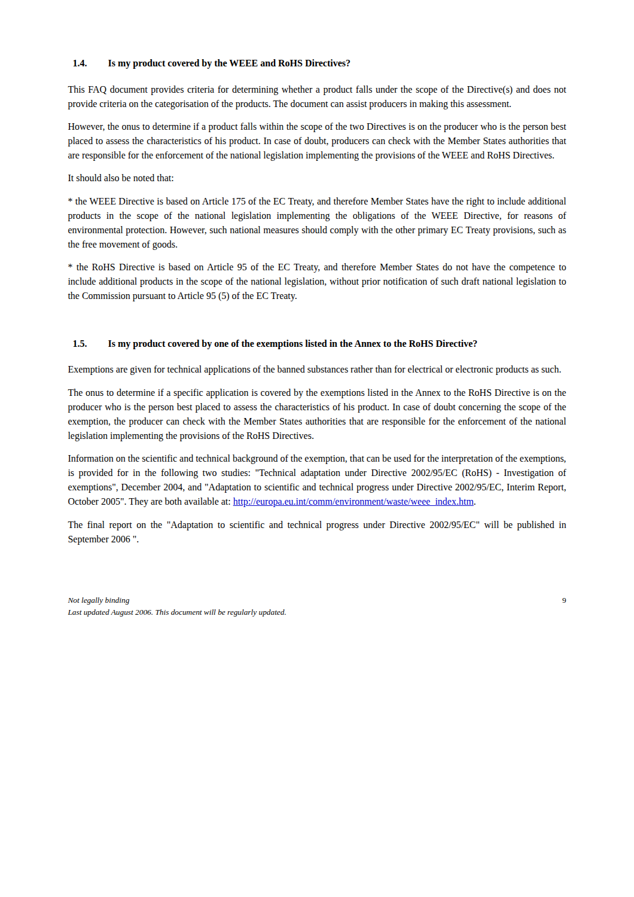1.4. Is my product covered by the WEEE and RoHS Directives?
This FAQ document provides criteria for determining whether a product falls under the scope of the Directive(s) and does not provide criteria on the categorisation of the products. The document can assist producers in making this assessment.
However, the onus to determine if a product falls within the scope of the two Directives is on the producer who is the person best placed to assess the characteristics of his product. In case of doubt, producers can check with the Member States authorities that are responsible for the enforcement of the national legislation implementing the provisions of the WEEE and RoHS Directives.
It should also be noted that:
* the WEEE Directive is based on Article 175 of the EC Treaty, and therefore Member States have the right to include additional products in the scope of the national legislation implementing the obligations of the WEEE Directive, for reasons of environmental protection. However, such national measures should comply with the other primary EC Treaty provisions, such as the free movement of goods.
* the RoHS Directive is based on Article 95 of the EC Treaty, and therefore Member States do not have the competence to include additional products in the scope of the national legislation, without prior notification of such draft national legislation to the Commission pursuant to Article 95 (5) of the EC Treaty.
1.5. Is my product covered by one of the exemptions listed in the Annex to the RoHS Directive?
Exemptions are given for technical applications of the banned substances rather than for electrical or electronic products as such.
The onus to determine if a specific application is covered by the exemptions listed in the Annex to the RoHS Directive is on the producer who is the person best placed to assess the characteristics of his product. In case of doubt concerning the scope of the exemption, the producer can check with the Member States authorities that are responsible for the enforcement of the national legislation implementing the provisions of the RoHS Directives.
Information on the scientific and technical background of the exemption, that can be used for the interpretation of the exemptions, is provided for in the following two studies: "Technical adaptation under Directive 2002/95/EC (RoHS) - Investigation of exemptions", December 2004, and "Adaptation to scientific and technical progress under Directive 2002/95/EC, Interim Report, October 2005". They are both available at: http://europa.eu.int/comm/environment/waste/weee_index.htm.
The final report on the "Adaptation to scientific and technical progress under Directive 2002/95/EC" will be published in September 2006 ".
9 Not legally binding
Last updated August 2006. This document will be regularly updated.